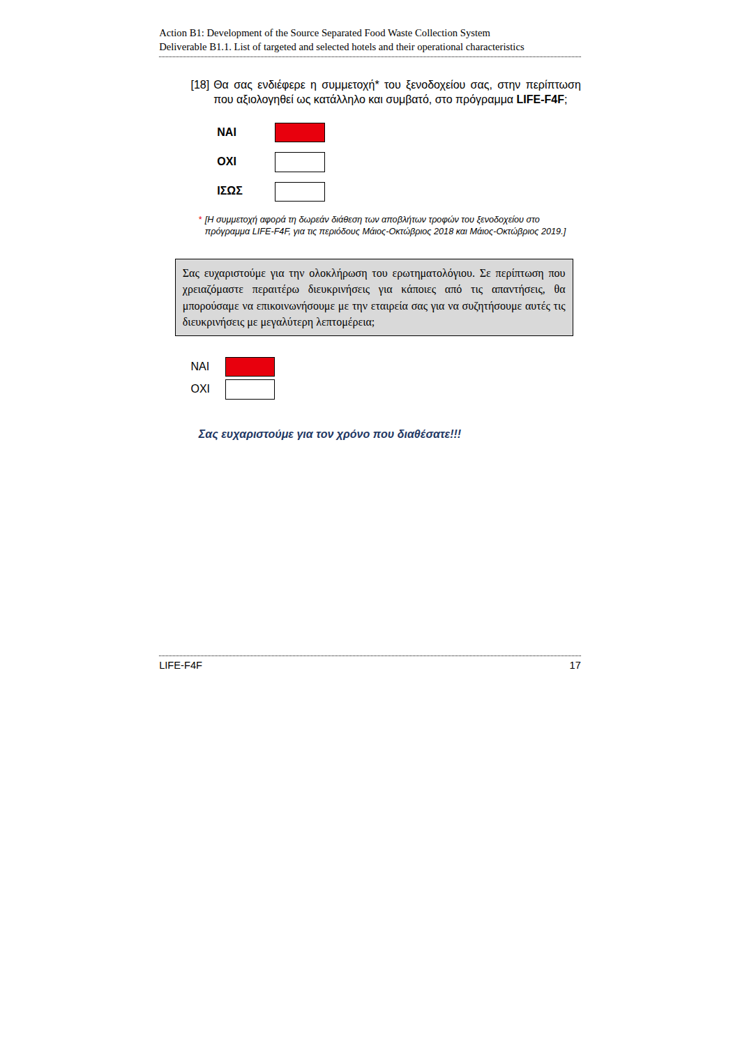Action B1: Development of the Source Separated Food Waste Collection System
Deliverable B1.1. List of targeted and selected hotels and their operational characteristics
[18] Θα σας ενδιέφερε η συμμετοχή* του ξενοδοχείου σας, στην περίπτωση που αξιολογηθεί ως κατάλληλο και συμβατό, στο πρόγραμμα LIFE-F4F;
ΝΑΙ
ΟΧΙ
ΙΣΩΣ
* [Η συμμετοχή αφορά τη δωρεάν διάθεση των αποβλήτων τροφών του ξενοδοχείου στο πρόγραμμα LIFE-F4F, για τις περιόδους Μάιος-Οκτώβριος 2018 και Μάιος-Οκτώβριος 2019.]
Σας ευχαριστούμε για την ολοκλήρωση του ερωτηματολόγιου. Σε περίπτωση που χρειαζόμαστε περαιτέρω διευκρινήσεις για κάποιες από τις απαντήσεις, θα μπορούσαμε να επικοινωνήσουμε με την εταιρεία σας για να συζητήσουμε αυτές τις διευκρινήσεις με μεγαλύτερη λεπτομέρεια;
ΝΑΙ
ΟΧΙ
Σας ευχαριστούμε για τον χρόνο που διαθέσατε!!!
LIFE-F4F 17